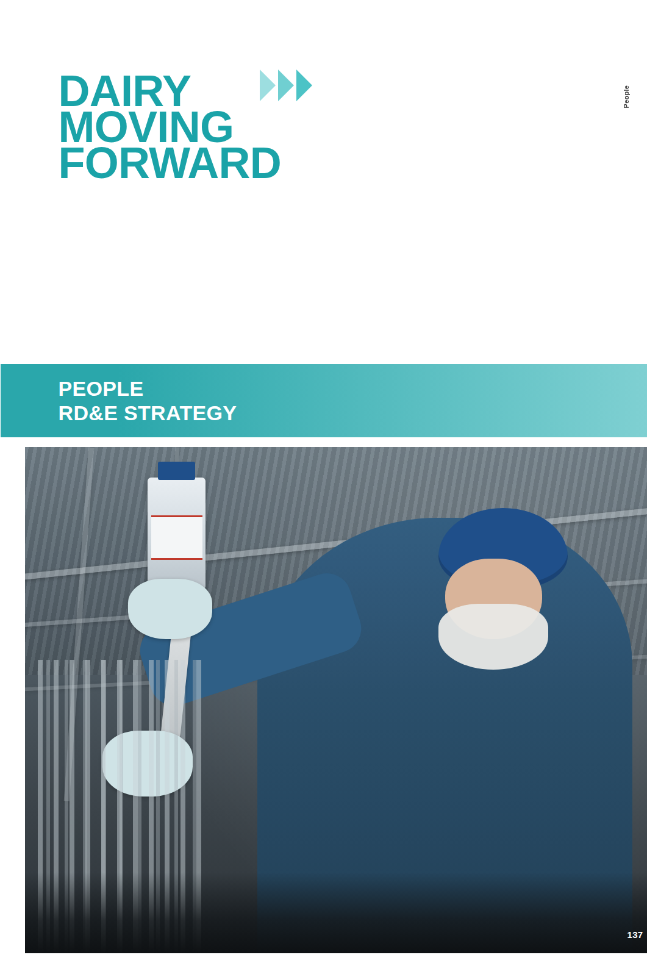People
Dairy Moving Forward
People RD&E Strategy
137